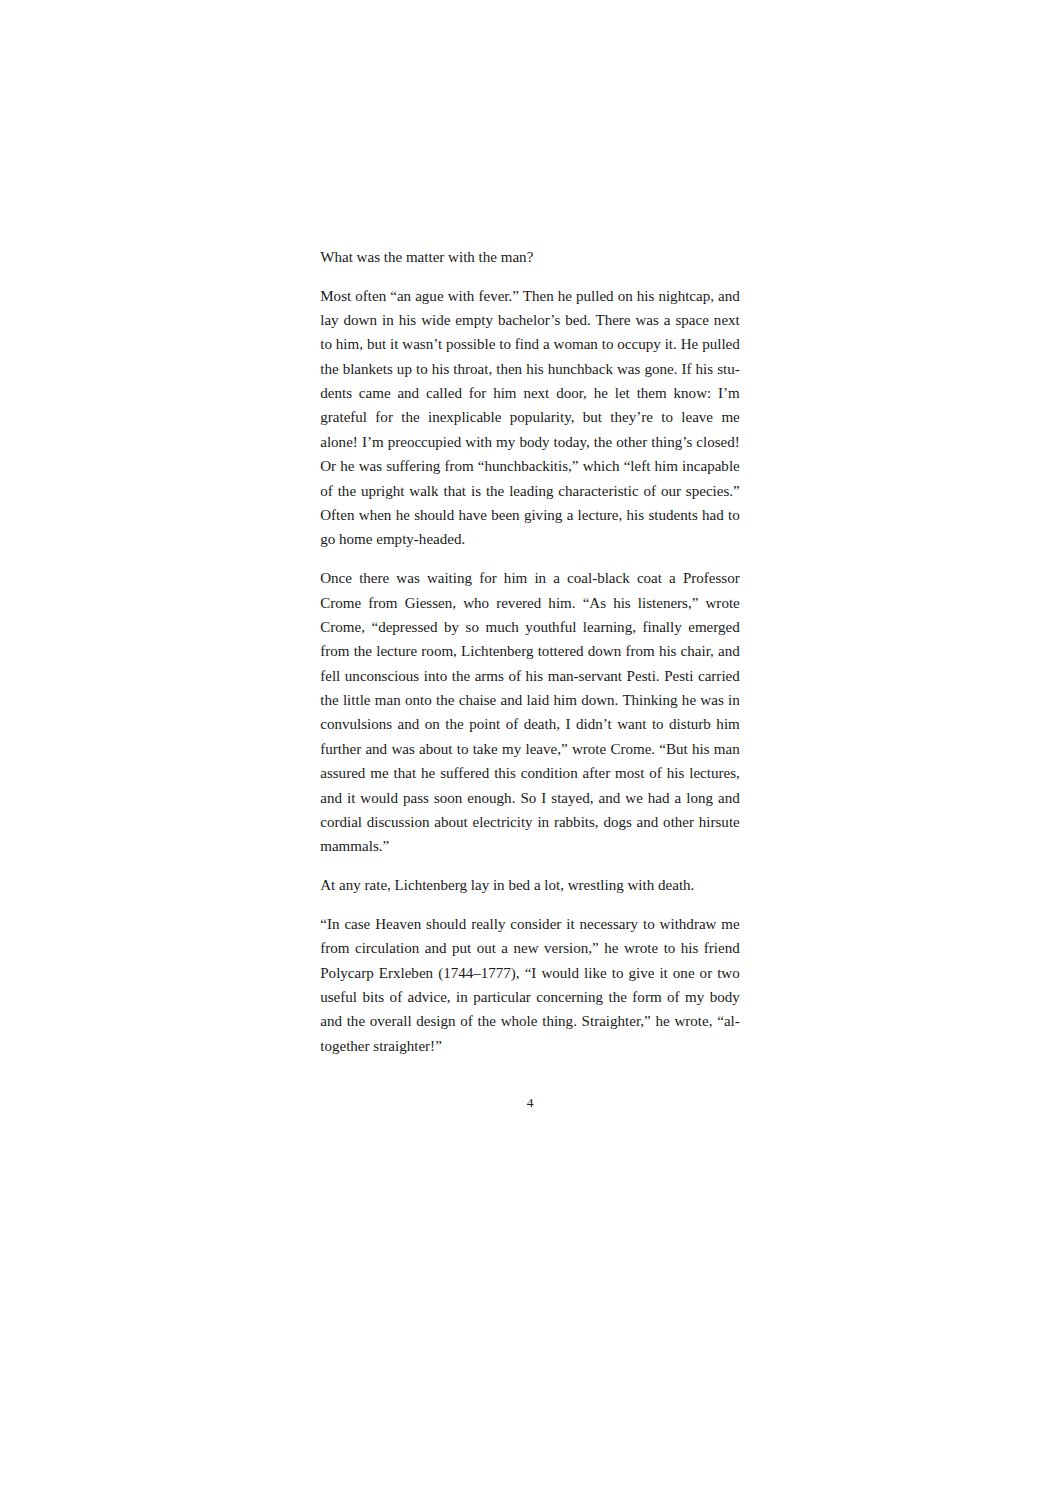What was the matter with the man?
Most often “an ague with fever.” Then he pulled on his nightcap, and lay down in his wide empty bachelor’s bed. There was a space next to him, but it wasn’t possible to find a woman to occupy it. He pulled the blankets up to his throat, then his hunchback was gone. If his students came and called for him next door, he let them know: I’m grateful for the inexplicable popularity, but they’re to leave me alone! I’m preoccupied with my body today, the other thing’s closed! Or he was suffering from “hunchbackitis,” which “left him incapable of the upright walk that is the leading characteristic of our species.” Often when he should have been giving a lecture, his students had to go home empty-headed.
Once there was waiting for him in a coal-black coat a Professor Crome from Giessen, who revered him. “As his listeners,” wrote Crome, “depressed by so much youthful learning, finally emerged from the lecture room, Lichtenberg tottered down from his chair, and fell unconscious into the arms of his man-servant Pesti. Pesti carried the little man onto the chaise and laid him down. Thinking he was in convulsions and on the point of death, I didn’t want to disturb him further and was about to take my leave,” wrote Crome. “But his man assured me that he suffered this condition after most of his lectures, and it would pass soon enough. So I stayed, and we had a long and cordial discussion about electricity in rabbits, dogs and other hirsute mammals.”
At any rate, Lichtenberg lay in bed a lot, wrestling with death.
“In case Heaven should really consider it necessary to withdraw me from circulation and put out a new version,” he wrote to his friend Polycarp Erxleben (1744–1777), “I would like to give it one or two useful bits of advice, in particular concerning the form of my body and the overall design of the whole thing. Straighter,” he wrote, “altogether straighter!”
4